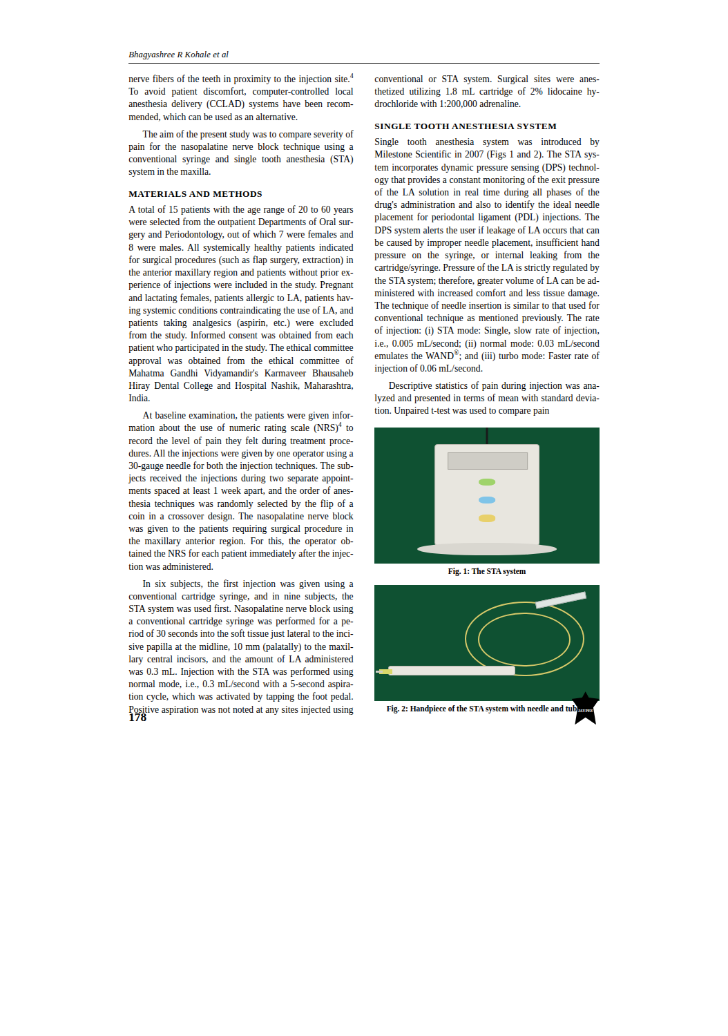Bhagyashree R Kohale et al
nerve fibers of the teeth in proximity to the injection site.4 To avoid patient discomfort, computer-controlled local anesthesia delivery (CCLAD) systems have been recommended, which can be used as an alternative.
The aim of the present study was to compare severity of pain for the nasopalatine nerve block technique using a conventional syringe and single tooth anesthesia (STA) system in the maxilla.
Materials and Methods
A total of 15 patients with the age range of 20 to 60 years were selected from the outpatient Departments of Oral surgery and Periodontology, out of which 7 were females and 8 were males. All systemically healthy patients indicated for surgical procedures (such as flap surgery, extraction) in the anterior maxillary region and patients without prior experience of injections were included in the study. Pregnant and lactating females, patients allergic to LA, patients having systemic conditions contraindicating the use of LA, and patients taking analgesics (aspirin, etc.) were excluded from the study. Informed consent was obtained from each patient who participated in the study. The ethical committee approval was obtained from the ethical committee of Mahatma Gandhi Vidyamandir's Karmaveer Bhausaheb Hiray Dental College and Hospital Nashik, Maharashtra, India.
At baseline examination, the patients were given information about the use of numeric rating scale (NRS)4 to record the level of pain they felt during treatment procedures. All the injections were given by one operator using a 30-gauge needle for both the injection techniques. The subjects received the injections during two separate appointments spaced at least 1 week apart, and the order of anesthesia techniques was randomly selected by the flip of a coin in a crossover design. The nasopalatine nerve block was given to the patients requiring surgical procedure in the maxillary anterior region. For this, the operator obtained the NRS for each patient immediately after the injection was administered.
In six subjects, the first injection was given using a conventional cartridge syringe, and in nine subjects, the STA system was used first. Nasopalatine nerve block using a conventional cartridge syringe was performed for a period of 30 seconds into the soft tissue just lateral to the incisive papilla at the midline, 10 mm (palatally) to the maxillary central incisors, and the amount of LA administered was 0.3 mL. Injection with the STA was performed using normal mode, i.e., 0.3 mL/second with a 5-second aspiration cycle, which was activated by tapping the foot pedal. Positive aspiration was not noted at any sites injected using conventional or STA system. Surgical sites were anesthetized utilizing 1.8 mL cartridge of 2% lidocaine hydrochloride with 1:200,000 adrenaline.
Single Tooth Anesthesia System
Single tooth anesthesia system was introduced by Milestone Scientific in 2007 (Figs 1 and 2). The STA system incorporates dynamic pressure sensing (DPS) technology that provides a constant monitoring of the exit pressure of the LA solution in real time during all phases of the drug's administration and also to identify the ideal needle placement for periodontal ligament (PDL) injections. The DPS system alerts the user if leakage of LA occurs that can be caused by improper needle placement, insufficient hand pressure on the syringe, or internal leaking from the cartridge/syringe. Pressure of the LA is strictly regulated by the STA system; therefore, greater volume of LA can be administered with increased comfort and less tissue damage. The technique of needle insertion is similar to that used for conventional technique as mentioned previously. The rate of injection: (i) STA mode: Single, slow rate of injection, i.e., 0.005 mL/second; (ii) normal mode: 0.03 mL/second emulates the WAND®; and (iii) turbo mode: Faster rate of injection of 0.06 mL/second.
Descriptive statistics of pain during injection was analyzed and presented in terms of mean with standard deviation. Unpaired t-test was used to compare pain
Fig. 1: The STA system
Fig. 2: Handpiece of the STA system with needle and tubing
178
JAYPEE